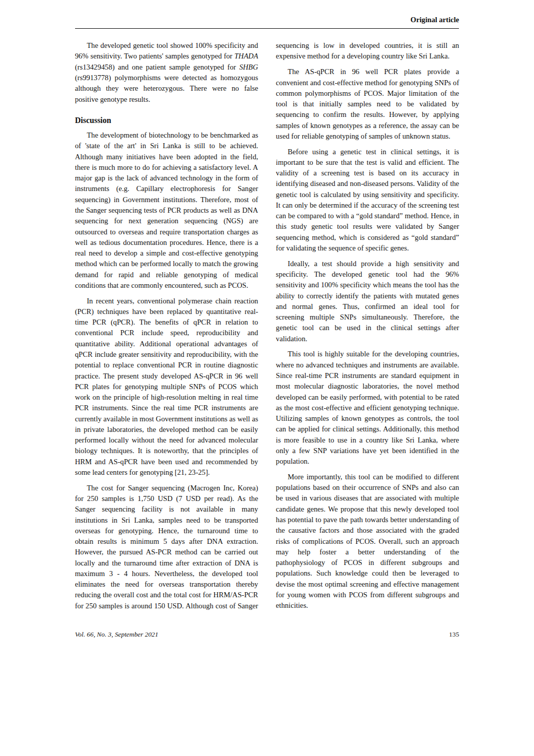Original article
The developed genetic tool showed 100% specificity and 96% sensitivity. Two patients' samples genotyped for THADA (rs13429458) and one patient sample genotyped for SHBG (rs9913778) polymorphisms were detected as homozygous although they were heterozygous. There were no false positive genotype results.
Discussion
The development of biotechnology to be benchmarked as of 'state of the art' in Sri Lanka is still to be achieved. Although many initiatives have been adopted in the field, there is much more to do for achieving a satisfactory level. A major gap is the lack of advanced technology in the form of instruments (e.g. Capillary electrophoresis for Sanger sequencing) in Government institutions. Therefore, most of the Sanger sequencing tests of PCR products as well as DNA sequencing for next generation sequencing (NGS) are outsourced to overseas and require transportation charges as well as tedious documentation procedures. Hence, there is a real need to develop a simple and cost-effective genotyping method which can be performed locally to match the growing demand for rapid and reliable genotyping of medical conditions that are commonly encountered, such as PCOS.
In recent years, conventional polymerase chain reaction (PCR) techniques have been replaced by quantitative real-time PCR (qPCR). The benefits of qPCR in relation to conventional PCR include speed, reproducibility and quantitative ability. Additional operational advantages of qPCR include greater sensitivity and reproducibility, with the potential to replace conventional PCR in routine diagnostic practice. The present study developed AS-qPCR in 96 well PCR plates for genotyping multiple SNPs of PCOS which work on the principle of high-resolution melting in real time PCR instruments. Since the real time PCR instruments are currently available in most Government institutions as well as in private laboratories, the developed method can be easily performed locally without the need for advanced molecular biology techniques. It is noteworthy, that the principles of HRM and AS-qPCR have been used and recommended by some lead centers for genotyping [21, 23-25].
The cost for Sanger sequencing (Macrogen Inc, Korea) for 250 samples is 1,750 USD (7 USD per read). As the Sanger sequencing facility is not available in many institutions in Sri Lanka, samples need to be transported overseas for genotyping. Hence, the turnaround time to obtain results is minimum 5 days after DNA extraction. However, the pursued AS-PCR method can be carried out locally and the turnaround time after extraction of DNA is maximum 3 - 4 hours. Nevertheless, the developed tool eliminates the need for overseas transportation thereby reducing the overall cost and the total cost for HRM/AS-PCR for 250 samples is around 150 USD. Although cost of Sanger sequencing is low in developed countries, it is still an expensive method for a developing country like Sri Lanka.
The AS-qPCR in 96 well PCR plates provide a convenient and cost-effective method for genotyping SNPs of common polymorphisms of PCOS. Major limitation of the tool is that initially samples need to be validated by sequencing to confirm the results. However, by applying samples of known genotypes as a reference, the assay can be used for reliable genotyping of samples of unknown status.
Before using a genetic test in clinical settings, it is important to be sure that the test is valid and efficient. The validity of a screening test is based on its accuracy in identifying diseased and non-diseased persons. Validity of the genetic tool is calculated by using sensitivity and specificity. It can only be determined if the accuracy of the screening test can be compared to with a “gold standard” method. Hence, in this study genetic tool results were validated by Sanger sequencing method, which is considered as “gold standard” for validating the sequence of specific genes.
Ideally, a test should provide a high sensitivity and specificity. The developed genetic tool had the 96% sensitivity and 100% specificity which means the tool has the ability to correctly identify the patients with mutated genes and normal genes. Thus, confirmed an ideal tool for screening multiple SNPs simultaneously. Therefore, the genetic tool can be used in the clinical settings after validation.
This tool is highly suitable for the developing countries, where no advanced techniques and instruments are available. Since real-time PCR instruments are standard equipment in most molecular diagnostic laboratories, the novel method developed can be easily performed, with potential to be rated as the most cost-effective and efficient genotyping technique. Utilizing samples of known genotypes as controls, the tool can be applied for clinical settings. Additionally, this method is more feasible to use in a country like Sri Lanka, where only a few SNP variations have yet been identified in the population.
More importantly, this tool can be modified to different populations based on their occurrence of SNPs and also can be used in various diseases that are associated with multiple candidate genes. We propose that this newly developed tool has potential to pave the path towards better understanding of the causative factors and those associated with the graded risks of complications of PCOS. Overall, such an approach may help foster a better understanding of the pathophysiology of PCOS in different subgroups and populations. Such knowledge could then be leveraged to devise the most optimal screening and effective management for young women with PCOS from different subgroups and ethnicities.
Vol. 66, No. 3, September 2021 135